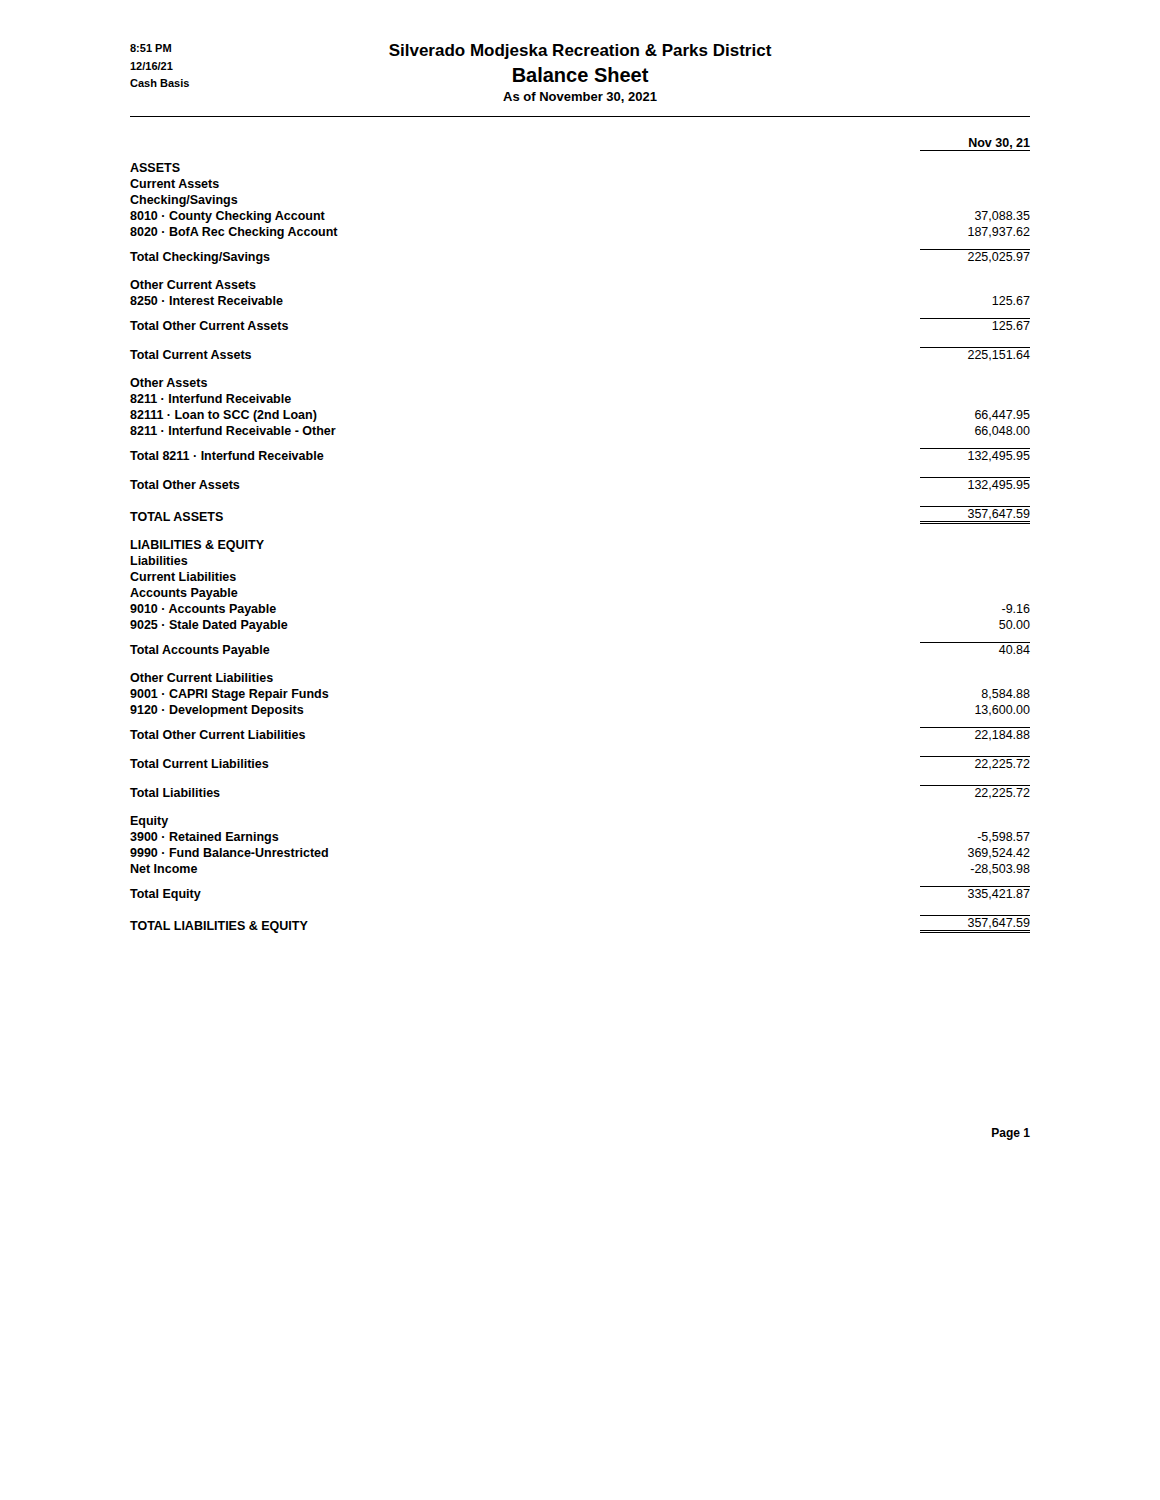8:51 PM
12/16/21
Cash Basis
Silverado Modjeska Recreation & Parks District
Balance Sheet
As of November 30, 2021
| | Nov 30, 21 |
| ASSETS | |
| Current Assets | |
| Checking/Savings | |
| 8010 · County Checking Account | 37,088.35 |
| 8020 · BofA Rec Checking Account | 187,937.62 |
| Total Checking/Savings | 225,025.97 |
| Other Current Assets | |
| 8250 · Interest Receivable | 125.67 |
| Total Other Current Assets | 125.67 |
| Total Current Assets | 225,151.64 |
| Other Assets | |
| 8211 · Interfund Receivable | |
| 82111 · Loan to SCC (2nd Loan) | 66,447.95 |
| 8211 · Interfund Receivable - Other | 66,048.00 |
| Total 8211 · Interfund Receivable | 132,495.95 |
| Total Other Assets | 132,495.95 |
| TOTAL ASSETS | 357,647.59 |
| LIABILITIES & EQUITY | |
| Liabilities | |
| Current Liabilities | |
| Accounts Payable | |
| 9010 · Accounts Payable | -9.16 |
| 9025 · Stale Dated Payable | 50.00 |
| Total Accounts Payable | 40.84 |
| Other Current Liabilities | |
| 9001 · CAPRI Stage Repair Funds | 8,584.88 |
| 9120 · Development Deposits | 13,600.00 |
| Total Other Current Liabilities | 22,184.88 |
| Total Current Liabilities | 22,225.72 |
| Total Liabilities | 22,225.72 |
| Equity | |
| 3900 · Retained Earnings | -5,598.57 |
| 9990 · Fund Balance-Unrestricted | 369,524.42 |
| Net Income | -28,503.98 |
| Total Equity | 335,421.87 |
| TOTAL LIABILITIES & EQUITY | 357,647.59 |
Page 1